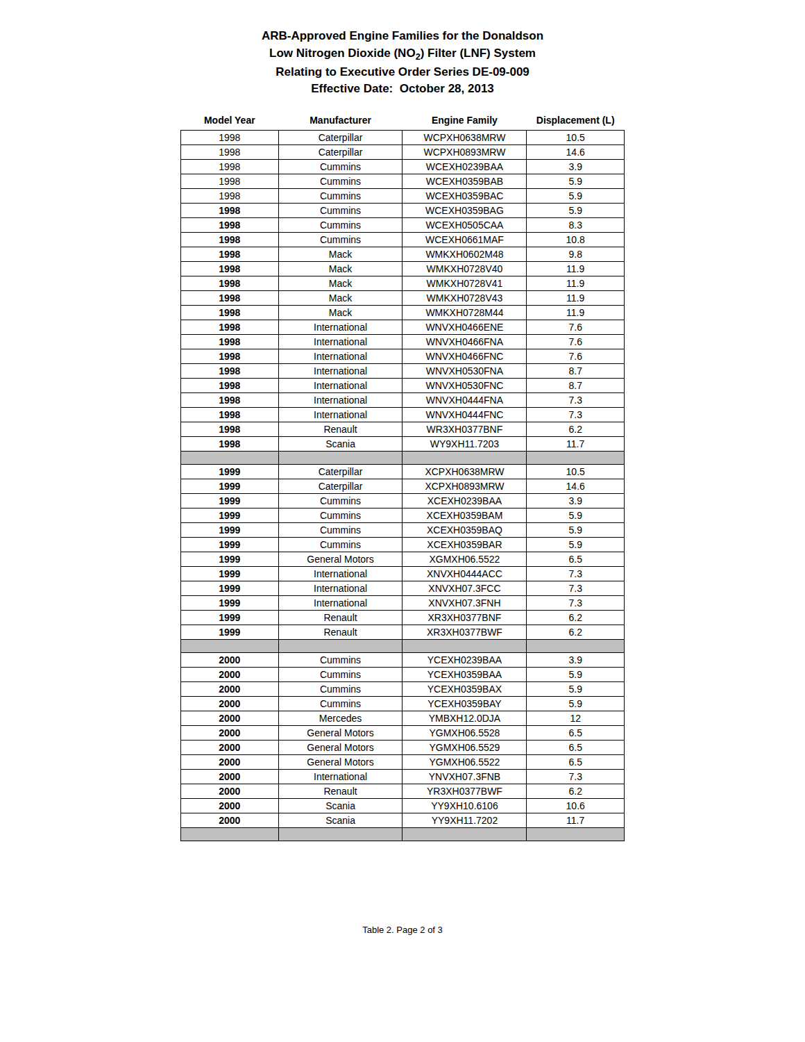ARB-Approved Engine Families for the Donaldson Low Nitrogen Dioxide (NO2) Filter (LNF) System Relating to Executive Order Series DE-09-009 Effective Date: October 28, 2013
| Model Year | Manufacturer | Engine Family | Displacement (L) |
| --- | --- | --- | --- |
| 1998 | Caterpillar | WCPXH0638MRW | 10.5 |
| 1998 | Caterpillar | WCPXH0893MRW | 14.6 |
| 1998 | Cummins | WCEXH0239BAA | 3.9 |
| 1998 | Cummins | WCEXH0359BAB | 5.9 |
| 1998 | Cummins | WCEXH0359BAC | 5.9 |
| 1998 | Cummins | WCEXH0359BAG | 5.9 |
| 1998 | Cummins | WCEXH0505CAA | 8.3 |
| 1998 | Cummins | WCEXH0661MAF | 10.8 |
| 1998 | Mack | WMKXH0602M48 | 9.8 |
| 1998 | Mack | WMKXH0728V40 | 11.9 |
| 1998 | Mack | WMKXH0728V41 | 11.9 |
| 1998 | Mack | WMKXH0728V43 | 11.9 |
| 1998 | Mack | WMKXH0728M44 | 11.9 |
| 1998 | International | WNVXH0466ENE | 7.6 |
| 1998 | International | WNVXH0466FNA | 7.6 |
| 1998 | International | WNVXH0466FNC | 7.6 |
| 1998 | International | WNVXH0530FNA | 8.7 |
| 1998 | International | WNVXH0530FNC | 8.7 |
| 1998 | International | WNVXH0444FNA | 7.3 |
| 1998 | International | WNVXH0444FNC | 7.3 |
| 1998 | Renault | WR3XH0377BNF | 6.2 |
| 1998 | Scania | WY9XH11.7203 | 11.7 |
| 1999 | Caterpillar | XCPXH0638MRW | 10.5 |
| 1999 | Caterpillar | XCPXH0893MRW | 14.6 |
| 1999 | Cummins | XCEXH0239BAA | 3.9 |
| 1999 | Cummins | XCEXH0359BAM | 5.9 |
| 1999 | Cummins | XCEXH0359BAQ | 5.9 |
| 1999 | Cummins | XCEXH0359BAR | 5.9 |
| 1999 | General Motors | XGMXH06.5522 | 6.5 |
| 1999 | International | XNVXH0444ACC | 7.3 |
| 1999 | International | XNVXH07.3FCC | 7.3 |
| 1999 | International | XNVXH07.3FNH | 7.3 |
| 1999 | Renault | XR3XH0377BNF | 6.2 |
| 1999 | Renault | XR3XH0377BWF | 6.2 |
| 2000 | Cummins | YCEXH0239BAA | 3.9 |
| 2000 | Cummins | YCEXH0359BAA | 5.9 |
| 2000 | Cummins | YCEXH0359BAX | 5.9 |
| 2000 | Cummins | YCEXH0359BAY | 5.9 |
| 2000 | Mercedes | YMBXH12.0DJA | 12 |
| 2000 | General Motors | YGMXH06.5528 | 6.5 |
| 2000 | General Motors | YGMXH06.5529 | 6.5 |
| 2000 | General Motors | YGMXH06.5522 | 6.5 |
| 2000 | International | YNVXH07.3FNB | 7.3 |
| 2000 | Renault | YR3XH0377BWF | 6.2 |
| 2000 | Scania | YY9XH10.6106 | 10.6 |
| 2000 | Scania | YY9XH11.7202 | 11.7 |
Table 2. Page 2 of 3